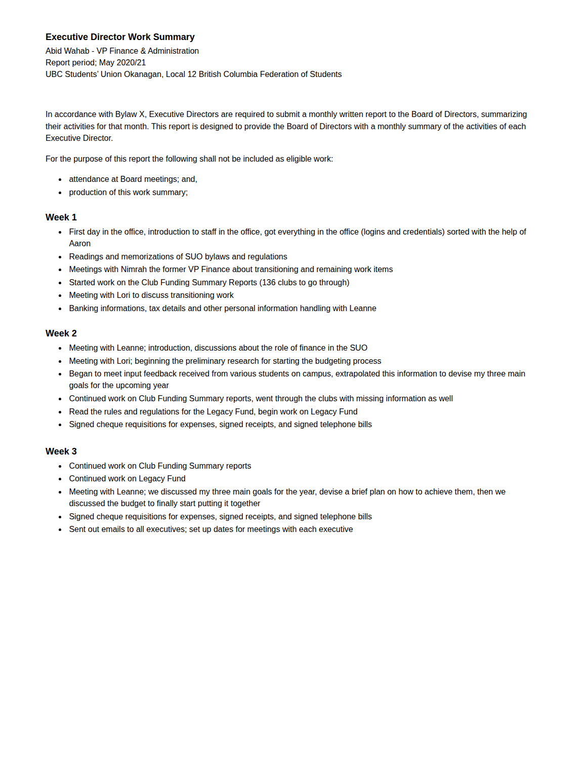Executive Director Work Summary
Abid Wahab - VP Finance & Administration
Report period; May 2020/21
UBC Students’ Union Okanagan, Local 12 British Columbia Federation of Students
In accordance with Bylaw X, Executive Directors are required to submit a monthly written report to the Board of Directors, summarizing their activities for that month. This report is designed to provide the Board of Directors with a monthly summary of the activities of each Executive Director.
For the purpose of this report the following shall not be included as eligible work:
attendance at Board meetings; and,
production of this work summary;
Week 1
First day in the office, introduction to staff in the office, got everything in the office (logins and credentials) sorted with the help of Aaron
Readings and memorizations of SUO bylaws and regulations
Meetings with Nimrah the former VP Finance about transitioning and remaining work items
Started work on the Club Funding Summary Reports (136 clubs to go through)
Meeting with Lori to discuss transitioning work
Banking informations, tax details and other personal information handling with Leanne
Week 2
Meeting with Leanne; introduction, discussions about the role of finance in the SUO
Meeting with Lori; beginning the preliminary research for starting the budgeting process
Began to meet input feedback received from various students on campus, extrapolated this information to devise my three main goals for the upcoming year
Continued work on Club Funding Summary reports, went through the clubs with missing information as well
Read the rules and regulations for the Legacy Fund, begin work on Legacy Fund
Signed cheque requisitions for expenses, signed receipts, and signed telephone bills
Week 3
Continued work on Club Funding Summary reports
Continued work on Legacy Fund
Meeting with Leanne; we discussed my three main goals for the year, devise a brief plan on how to achieve them, then we discussed the budget to finally start putting it together
Signed cheque requisitions for expenses, signed receipts, and signed telephone bills
Sent out emails to all executives; set up dates for meetings with each executive